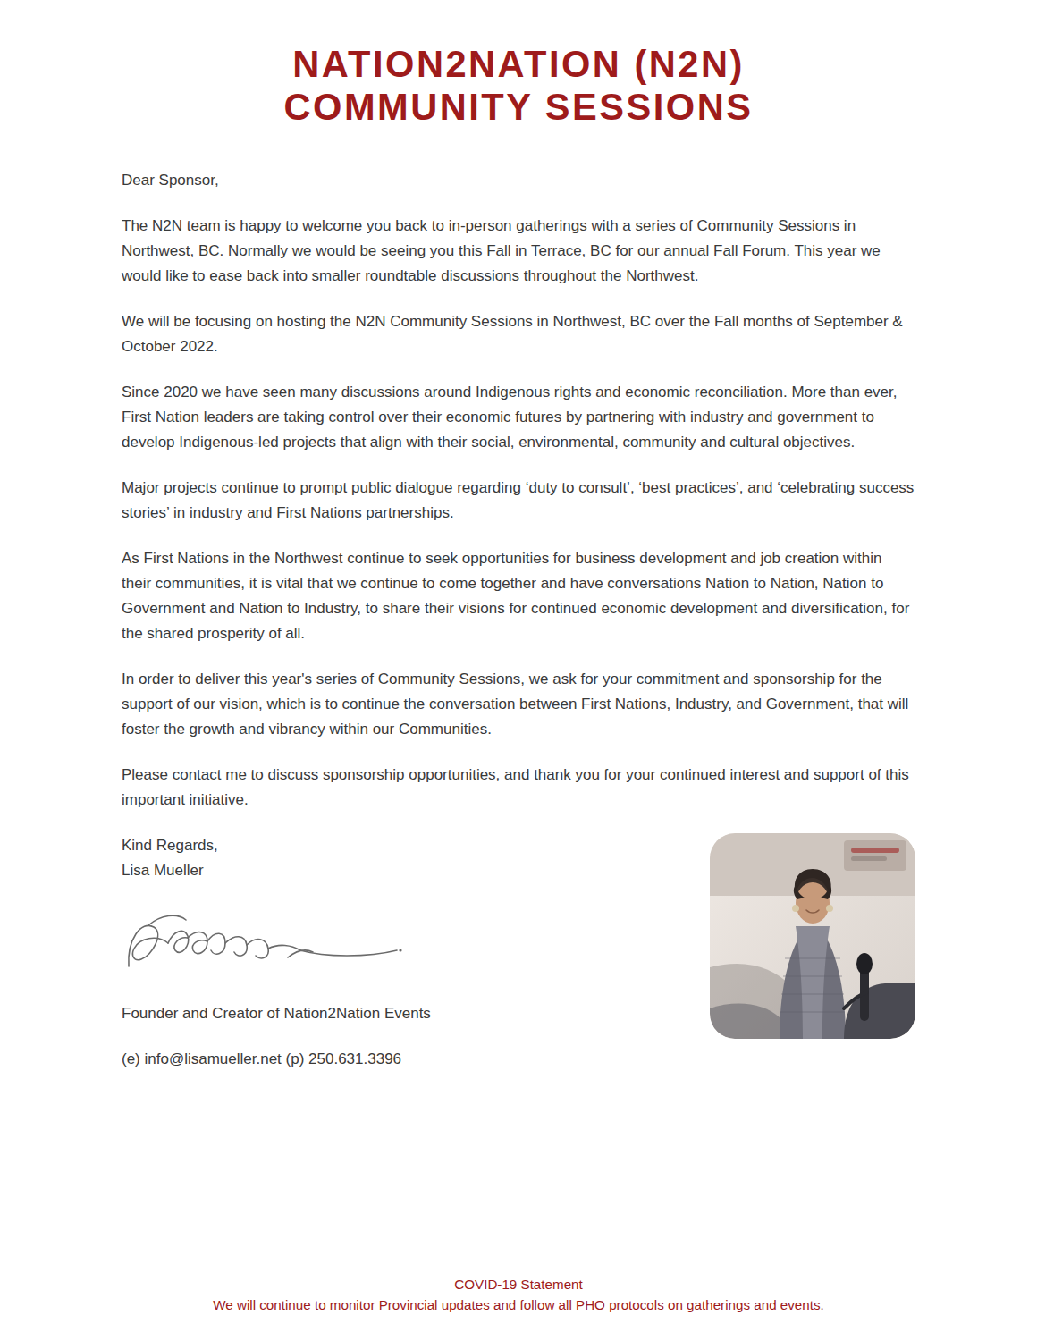Nation2Nation (N2N) Community Sessions
Dear Sponsor,
The N2N team is happy to welcome you back to in-person gatherings with a series of Community Sessions in Northwest, BC. Normally we would be seeing you this Fall in Terrace, BC for our annual Fall Forum. This year we would like to ease back into smaller roundtable discussions throughout the Northwest.
We will be focusing on hosting the N2N Community Sessions in Northwest, BC over the Fall months of September & October 2022.
Since 2020 we have seen many discussions around Indigenous rights and economic reconciliation. More than ever, First Nation leaders are taking control over their economic futures by partnering with industry and government to develop Indigenous-led projects that align with their social, environmental, community and cultural objectives.
Major projects continue to prompt public dialogue regarding ‘duty to consult’, ‘best practices’, and ‘celebrating success stories’ in industry and First Nations partnerships.
As First Nations in the Northwest continue to seek opportunities for business development and job creation within their communities, it is vital that we continue to come together and have conversations Nation to Nation, Nation to Government and Nation to Industry, to share their visions for continued economic development and diversification, for the shared prosperity of all.
In order to deliver this year's series of Community Sessions, we ask for your commitment and sponsorship for the support of our vision, which is to continue the conversation between First Nations, Industry, and Government, that will foster the growth and vibrancy within our Communities.
Please contact me to discuss sponsorship opportunities, and thank you for your continued interest and support of this important initiative.
Kind Regards,
Lisa Mueller
Founder and Creator of Nation2Nation Events
(e) info@lisamueller.net (p) 250.631.3396
COVID-19 Statement
We will continue to monitor Provincial updates and follow all PHO protocols on gatherings and events.